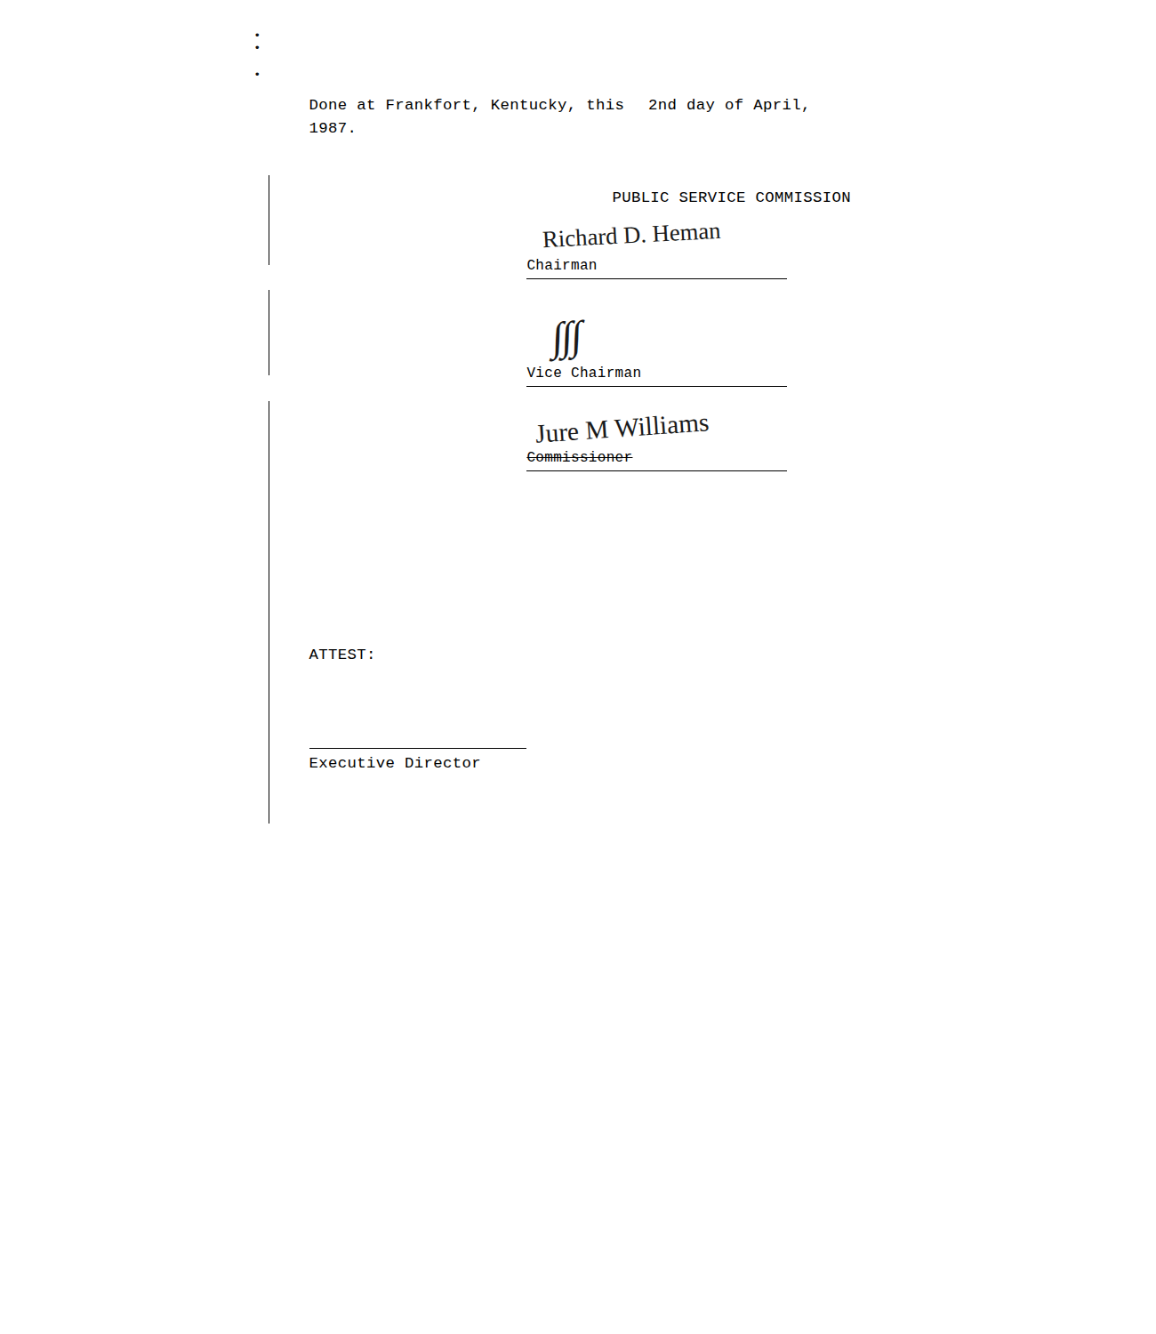• • •
Done at Frankfort, Kentucky, this 2nd day of April, 1987.
PUBLIC SERVICE COMMISSION
Richard D. Heman Chairman
∫∫∫ Vice Chairman
Jure M Williams Commissioner
ATTEST:
Executive Director